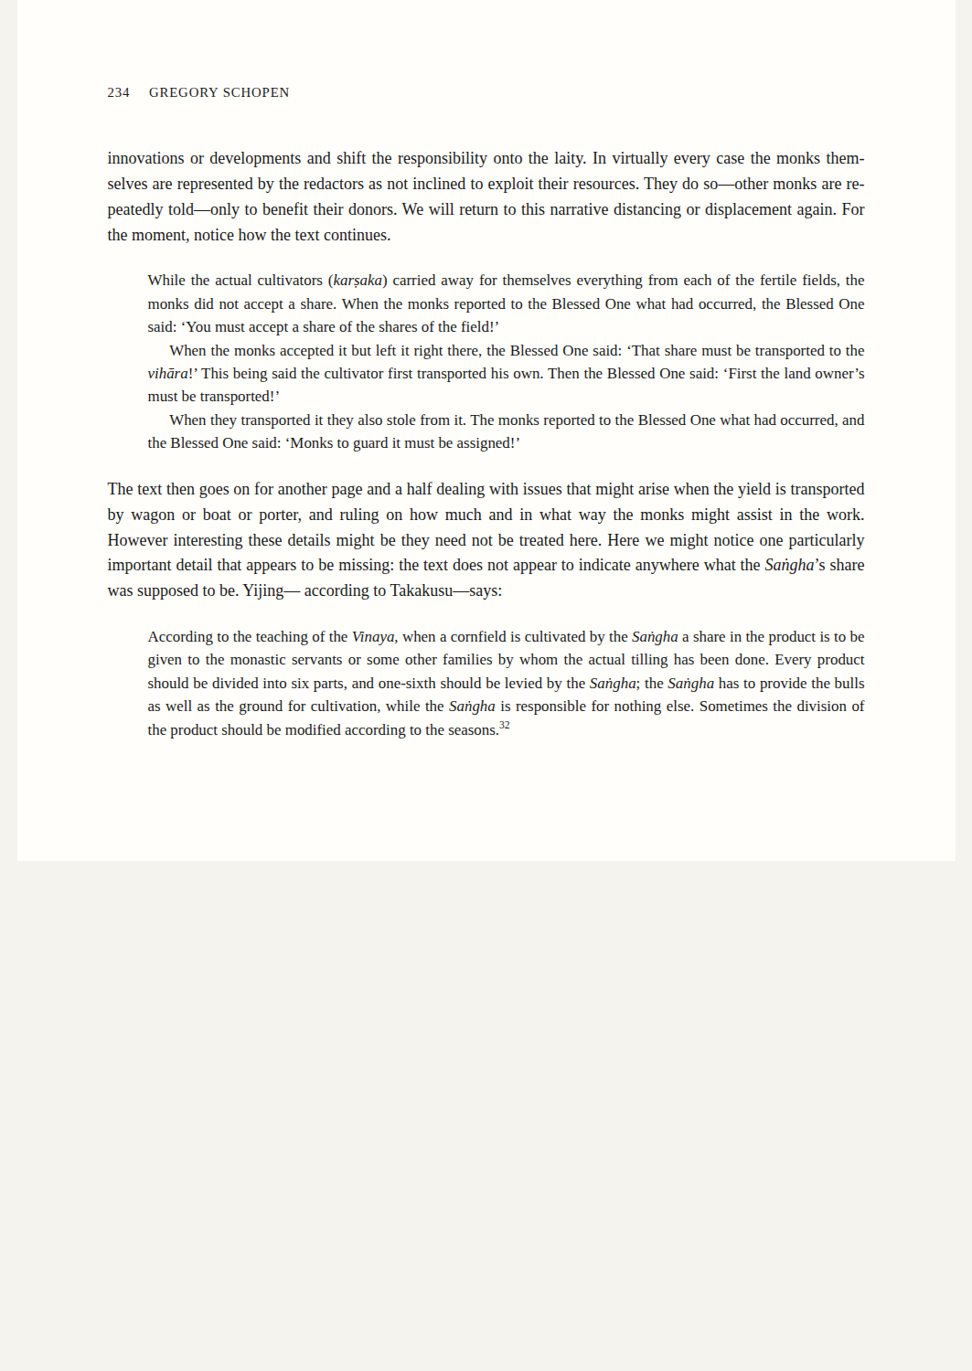234 GREGORY SCHOPEN
innovations or developments and shift the responsibility onto the laity. In virtually every case the monks themselves are represented by the redactors as not inclined to exploit their resources. They do so—other monks are repeatedly told—only to benefit their donors. We will return to this narrative distancing or displacement again. For the moment, notice how the text continues.
While the actual cultivators (karṣaka) carried away for themselves everything from each of the fertile fields, the monks did not accept a share. When the monks reported to the Blessed One what had occurred, the Blessed One said: ‘You must accept a share of the shares of the field!’
When the monks accepted it but left it right there, the Blessed One said: ‘That share must be transported to the vihāra!’ This being said the cultivator first transported his own. Then the Blessed One said: ‘First the land owner’s must be transported!’
When they transported it they also stole from it. The monks reported to the Blessed One what had occurred, and the Blessed One said: ‘Monks to guard it must be assigned!’
The text then goes on for another page and a half dealing with issues that might arise when the yield is transported by wagon or boat or porter, and ruling on how much and in what way the monks might assist in the work. However interesting these details might be they need not be treated here. Here we might notice one particularly important detail that appears to be missing: the text does not appear to indicate anywhere what the Saṅgha’s share was supposed to be. Yijing— according to Takakusu—says:
According to the teaching of the Vinaya, when a cornfield is cultivated by the Saṅgha a share in the product is to be given to the monastic servants or some other families by whom the actual tilling has been done. Every product should be divided into six parts, and one-sixth should be levied by the Saṅgha; the Saṅgha has to provide the bulls as well as the ground for cultivation, while the Saṅgha is responsible for nothing else. Sometimes the division of the product should be modified according to the seasons.32